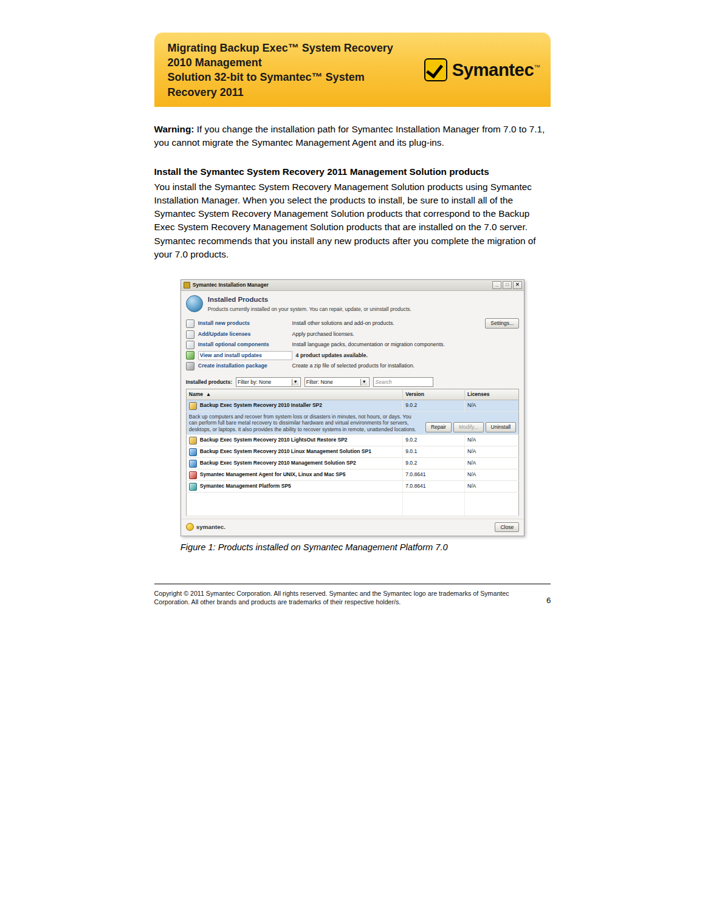Migrating Backup Exec™ System Recovery 2010 Management
Solution 32-bit to Symantec™ System Recovery 2011
Symantec™
Warning: If you change the installation path for Symantec Installation Manager from 7.0 to 7.1, you cannot migrate the Symantec Management Agent and its plug-ins.
Install the Symantec System Recovery 2011 Management Solution products
You install the Symantec System Recovery Management Solution products using Symantec Installation Manager. When you select the products to install, be sure to install all of the Symantec System Recovery Management Solution products that correspond to the Backup Exec System Recovery Management Solution products that are installed on the 7.0 server. Symantec recommends that you install any new products after you complete the migration of your 7.0 products.
Symantec Installation Manager
_□✕
Installed Products
Products currently installed on your system. You can repair, update, or uninstall products.
Install new products Install other solutions and add-on products. Settings...
Add/Update licenses Apply purchased licenses.
Install optional components Install language packs, documentation or migration components.
View and install updates 4 product updates available.
Create installation package Create a zip file of selected products for installation.
Installed products: Filter by: None▼ Filter: None▼ Search
| Name ▲ | Version | Licenses |
| --- | --- | --- |
| Backup Exec System Recovery 2010 Installer SP2 | 9.0.2 | N/A |
| Back up computers and recover from system loss or disasters in minutes, not hours, or days. You can perform full bare metal recovery to dissimilar hardware and virtual environments for servers, desktops, or laptops. It also provides the ability to recover systems in remote, unattended locations. Repair Modify... Uninstall |
| Backup Exec System Recovery 2010 LightsOut Restore SP2 | 9.0.2 | N/A |
| Backup Exec System Recovery 2010 Linux Management Solution SP1 | 9.0.1 | N/A |
| Backup Exec System Recovery 2010 Management Solution SP2 | 9.0.2 | N/A |
| Symantec Management Agent for UNIX, Linux and Mac SP5 | 7.0.8641 | N/A |
| Symantec Management Platform SP5 | 7.0.8641 | N/A |
symantec.
Close
Figure 1: Products installed on Symantec Management Platform 7.0
Copyright © 2011 Symantec Corporation. All rights reserved. Symantec and the Symantec logo are trademarks of Symantec Corporation. All other brands and products are trademarks of their respective holder/s.
6